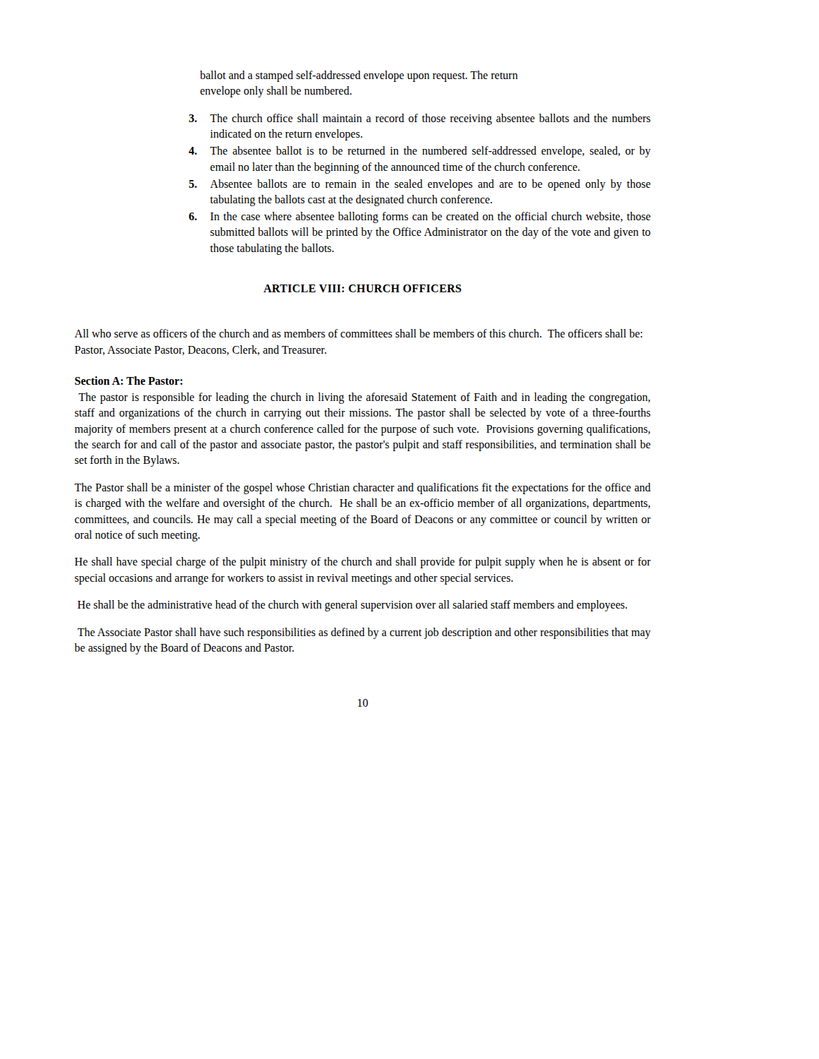ballot and a stamped self-addressed envelope upon request. The return
envelope only shall be numbered.
The church office shall maintain a record of those receiving absentee ballots and the numbers indicated on the return envelopes.
The absentee ballot is to be returned in the numbered self-addressed envelope, sealed, or by email no later than the beginning of the announced time of the church conference.
Absentee ballots are to remain in the sealed envelopes and are to be opened only by those tabulating the ballots cast at the designated church conference.
In the case where absentee balloting forms can be created on the official church website, those submitted ballots will be printed by the Office Administrator on the day of the vote and given to those tabulating the ballots.
ARTICLE VIII: CHURCH OFFICERS
All who serve as officers of the church and as members of committees shall be members of this church. The officers shall be: Pastor, Associate Pastor, Deacons, Clerk, and Treasurer.
Section A: The Pastor:
The pastor is responsible for leading the church in living the aforesaid Statement of Faith and in leading the congregation, staff and organizations of the church in carrying out their missions. The pastor shall be selected by vote of a three-fourths majority of members present at a church conference called for the purpose of such vote. Provisions governing qualifications, the search for and call of the pastor and associate pastor, the pastor's pulpit and staff responsibilities, and termination shall be set forth in the Bylaws.
The Pastor shall be a minister of the gospel whose Christian character and qualifications fit the expectations for the office and is charged with the welfare and oversight of the church. He shall be an ex-officio member of all organizations, departments, committees, and councils. He may call a special meeting of the Board of Deacons or any committee or council by written or oral notice of such meeting.
He shall have special charge of the pulpit ministry of the church and shall provide for pulpit supply when he is absent or for special occasions and arrange for workers to assist in revival meetings and other special services.
He shall be the administrative head of the church with general supervision over all salaried staff members and employees.
The Associate Pastor shall have such responsibilities as defined by a current job description and other responsibilities that may be assigned by the Board of Deacons and Pastor.
10